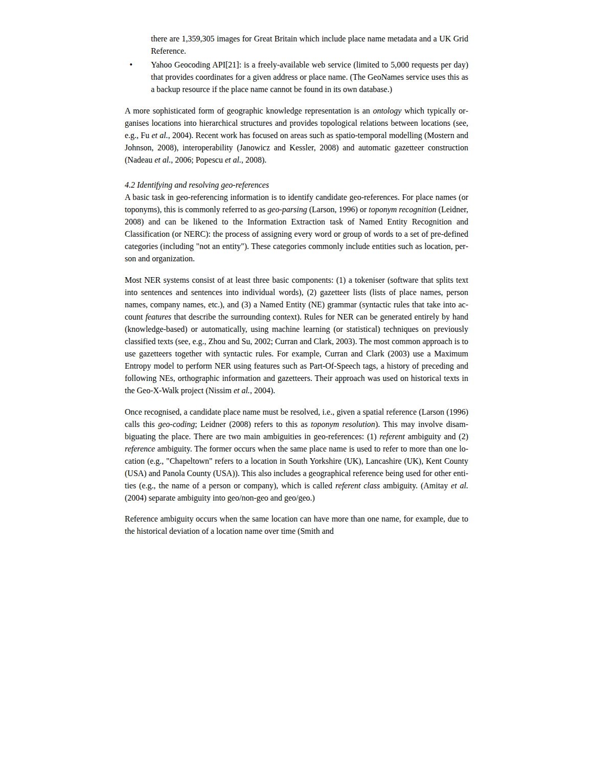there are 1,359,305 images for Great Britain which include place name metadata and a UK Grid Reference.
Yahoo Geocoding API[21]: is a freely-available web service (limited to 5,000 requests per day) that provides coordinates for a given address or place name. (The GeoNames service uses this as a backup resource if the place name cannot be found in its own database.)
A more sophisticated form of geographic knowledge representation is an ontology which typically organises locations into hierarchical structures and provides topological relations between locations (see, e.g., Fu et al., 2004). Recent work has focused on areas such as spatio-temporal modelling (Mostern and Johnson, 2008), interoperability (Janowicz and Kessler, 2008) and automatic gazetteer construction (Nadeau et al., 2006; Popescu et al., 2008).
4.2 Identifying and resolving geo-references
A basic task in geo-referencing information is to identify candidate geo-references. For place names (or toponyms), this is commonly referred to as geo-parsing (Larson, 1996) or toponym recognition (Leidner, 2008) and can be likened to the Information Extraction task of Named Entity Recognition and Classification (or NERC): the process of assigning every word or group of words to a set of pre-defined categories (including "not an entity"). These categories commonly include entities such as location, person and organization.
Most NER systems consist of at least three basic components: (1) a tokeniser (software that splits text into sentences and sentences into individual words), (2) gazetteer lists (lists of place names, person names, company names, etc.), and (3) a Named Entity (NE) grammar (syntactic rules that take into account features that describe the surrounding context). Rules for NER can be generated entirely by hand (knowledge-based) or automatically, using machine learning (or statistical) techniques on previously classified texts (see, e.g., Zhou and Su, 2002; Curran and Clark, 2003). The most common approach is to use gazetteers together with syntactic rules. For example, Curran and Clark (2003) use a Maximum Entropy model to perform NER using features such as Part-Of-Speech tags, a history of preceding and following NEs, orthographic information and gazetteers. Their approach was used on historical texts in the Geo-X-Walk project (Nissim et al., 2004).
Once recognised, a candidate place name must be resolved, i.e., given a spatial reference (Larson (1996) calls this geo-coding; Leidner (2008) refers to this as toponym resolution). This may involve disambiguating the place. There are two main ambiguities in geo-references: (1) referent ambiguity and (2) reference ambiguity. The former occurs when the same place name is used to refer to more than one location (e.g., "Chapeltown" refers to a location in South Yorkshire (UK), Lancashire (UK), Kent County (USA) and Panola County (USA)). This also includes a geographical reference being used for other entities (e.g., the name of a person or company), which is called referent class ambiguity. (Amitay et al. (2004) separate ambiguity into geo/non-geo and geo/geo.)
Reference ambiguity occurs when the same location can have more than one name, for example, due to the historical deviation of a location name over time (Smith and